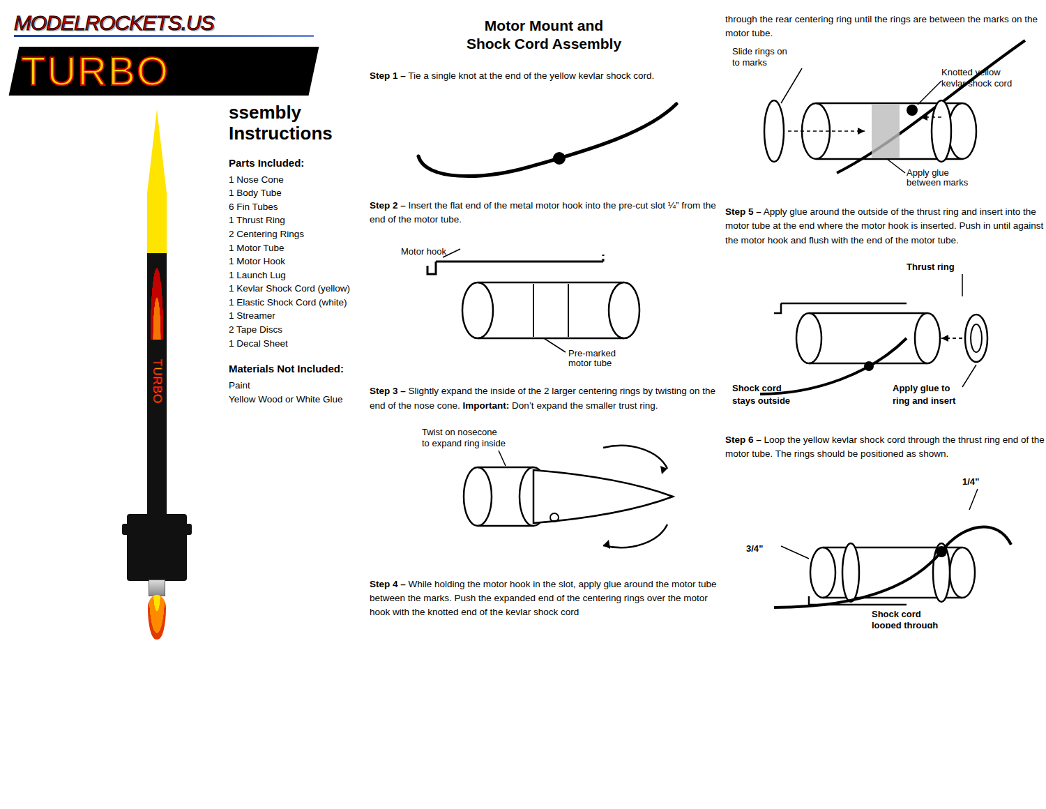MODELROCKETS.US
TURBO
TURBO
ssembly
Instructions
Parts Included:
1 Nose Cone
1 Body Tube
6 Fin Tubes
1 Thrust Ring
2 Centering Rings
1 Motor Tube
1 Motor Hook
1 Launch Lug
1 Kevlar Shock Cord (yellow)
1 Elastic Shock Cord (white)
1 Streamer
2 Tape Discs
1 Decal Sheet
Materials Not Included:
Paint
Yellow Wood or White Glue
Motor Mount and
Shock Cord Assembly
Step 1 – Tie a single knot at the end of the yellow kevlar shock cord.
Step 2 – Insert the flat end of the metal motor hook into the pre-cut slot ¼” from the end of the motor tube.
Motor hook Pre-marked motor tube
Step 3 – Slightly expand the inside of the 2 larger centering rings by twisting on the end of the nose cone. Important: Don’t expand the smaller trust ring.
Twist on nosecone to expand ring inside
Step 4 – While holding the motor hook in the slot, apply glue around the motor tube between the marks. Push the expanded end of the centering rings over the motor hook with the knotted end of the kevlar shock cord
through the rear centering ring until the rings are between the marks on the motor tube.
Slide rings on to marks Knotted yellow kevlar shock cord Apply glue between marks
Step 5 – Apply glue around the outside of the thrust ring and insert into the motor tube at the end where the motor hook is inserted. Push in until against the motor hook and flush with the end of the motor tube.
Thrust ring Shock cord stays outside Apply glue to ring and insert
Step 6 – Loop the yellow kevlar shock cord through the thrust ring end of the motor tube. The rings should be positioned as shown.
1/4” 3/4” Shock cord looped through